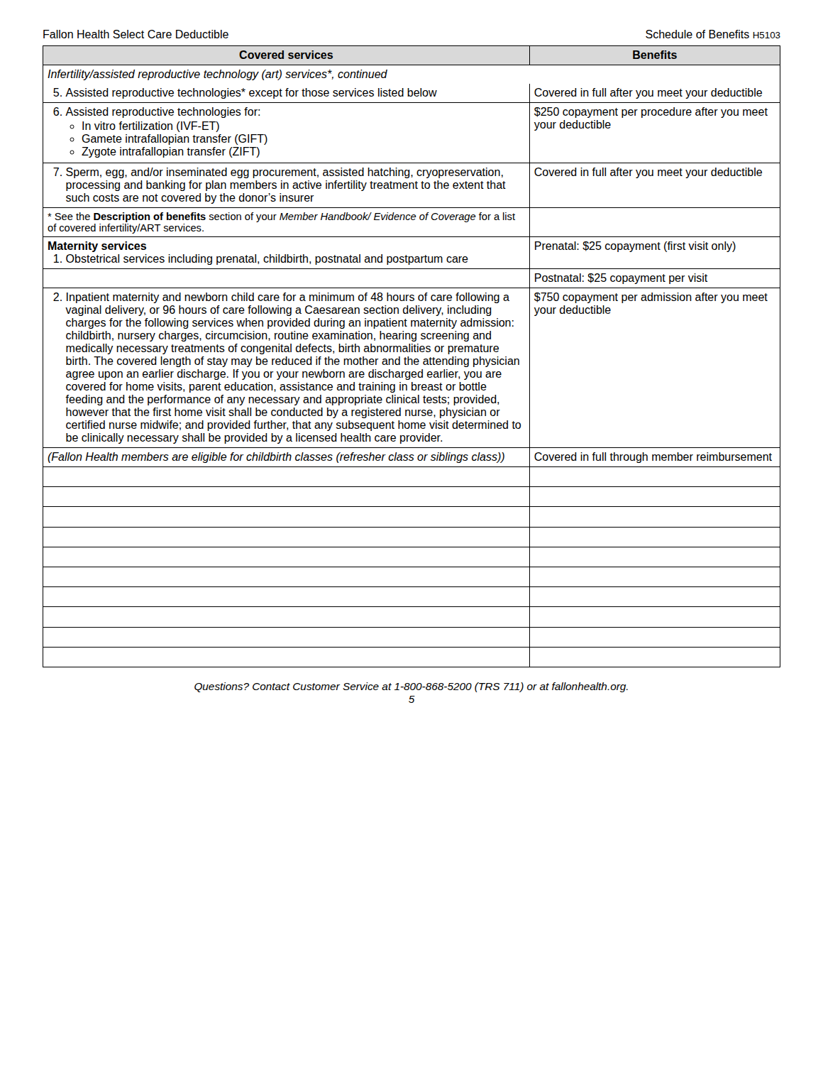Fallon Health Select Care Deductible
Schedule of Benefits H5103
| Covered services | Benefits |
| --- | --- |
| Infertility/assisted reproductive technology (art) services*, continued |
| Assisted reproductive technologies* except for those services listed below | Covered in full after you meet your deductible |
| Assisted reproductive technologies for: In vitro fertilization (IVF-ET) Gamete intrafallopian transfer (GIFT) Zygote intrafallopian transfer (ZIFT) | $250 copayment per procedure after you meet your deductible |
| Sperm, egg, and/or inseminated egg procurement, assisted hatching, cryopreservation, processing and banking for plan members in active infertility treatment to the extent that such costs are not covered by the donor’s insurer | Covered in full after you meet your deductible |
| * See the Description of benefits section of your Member Handbook/ Evidence of Coverage for a list of covered infertility/ART services. | |
| Maternity services Obstetrical services including prenatal, childbirth, postnatal and postpartum care | Prenatal: $25 copayment (first visit only) |
| | Postnatal: $25 copayment per visit |
| Inpatient maternity and newborn child care for a minimum of 48 hours of care following a vaginal delivery, or 96 hours of care following a Caesarean section delivery, including charges for the following services when provided during an inpatient maternity admission: childbirth, nursery charges, circumcision, routine examination, hearing screening and medically necessary treatments of congenital defects, birth abnormalities or premature birth. The covered length of stay may be reduced if the mother and the attending physician agree upon an earlier discharge. If you or your newborn are discharged earlier, you are covered for home visits, parent education, assistance and training in breast or bottle feeding and the performance of any necessary and appropriate clinical tests; provided, however that the first home visit shall be conducted by a registered nurse, physician or certified nurse midwife; and provided further, that any subsequent home visit determined to be clinically necessary shall be provided by a licensed health care provider. | $750 copayment per admission after you meet your deductible |
| (Fallon Health members are eligible for childbirth classes (refresher class or siblings class)) | Covered in full through member reimbursement |
Questions? Contact Customer Service at 1-800-868-5200 (TRS 711) or at fallonhealth.org.
5